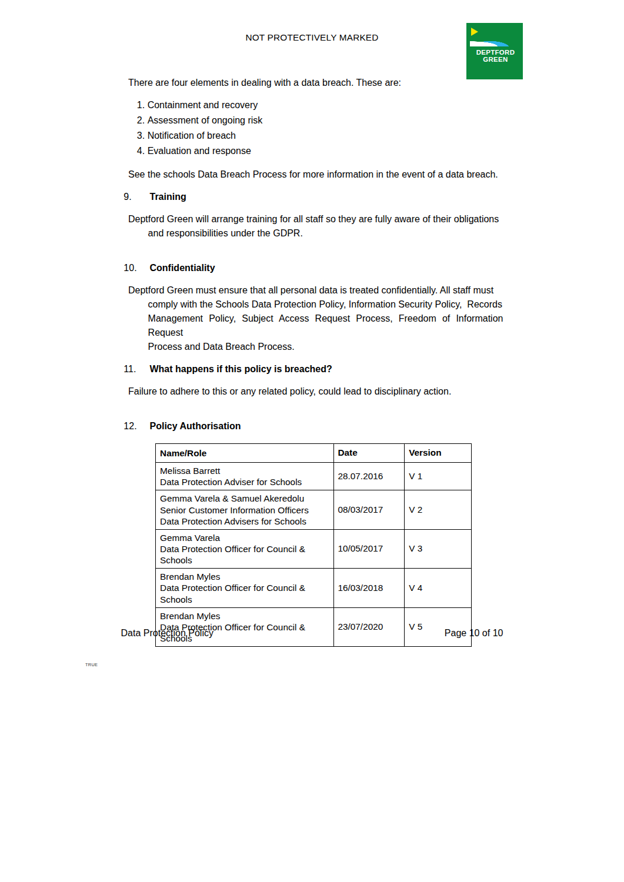NOT PROTECTIVELY MARKED
DEPTFORD GREEN
There are four elements in dealing with a data breach. These are:
Containment and recovery
Assessment of ongoing risk
Notification of breach
Evaluation and response
See the schools Data Breach Process for more information in the event of a data breach.
9.
Training
Deptford Green will arrange training for all staff so they are fully aware of their obligations and responsibilities under the GDPR.
10.
Confidentiality
Deptford Green must ensure that all personal data is treated confidentially. All staff must comply with the Schools Data Protection Policy, Information Security Policy, Records Management Policy, Subject Access Request Process, Freedom of Information Request Process and Data Breach Process.
11.
What happens if this policy is breached?
Failure to adhere to this or any related policy, could lead to disciplinary action.
12.
Policy Authorisation
| Name/Role | Date | Version |
| Melissa Barrett Data Protection Adviser for Schools | 28.07.2016 | V 1 |
| Gemma Varela & Samuel Akeredolu Senior Customer Information Officers Data Protection Advisers for Schools | 08/03/2017 | V 2 |
| Gemma Varela Data Protection Officer for Council & Schools | 10/05/2017 | V 3 |
| Brendan Myles Data Protection Officer for Council & Schools | 16/03/2018 | V 4 |
| Brendan Myles Data Protection Officer for Council & Schools | 23/07/2020 | V 5 |
Data Protection Policy
Page 10 of 10
TRUE